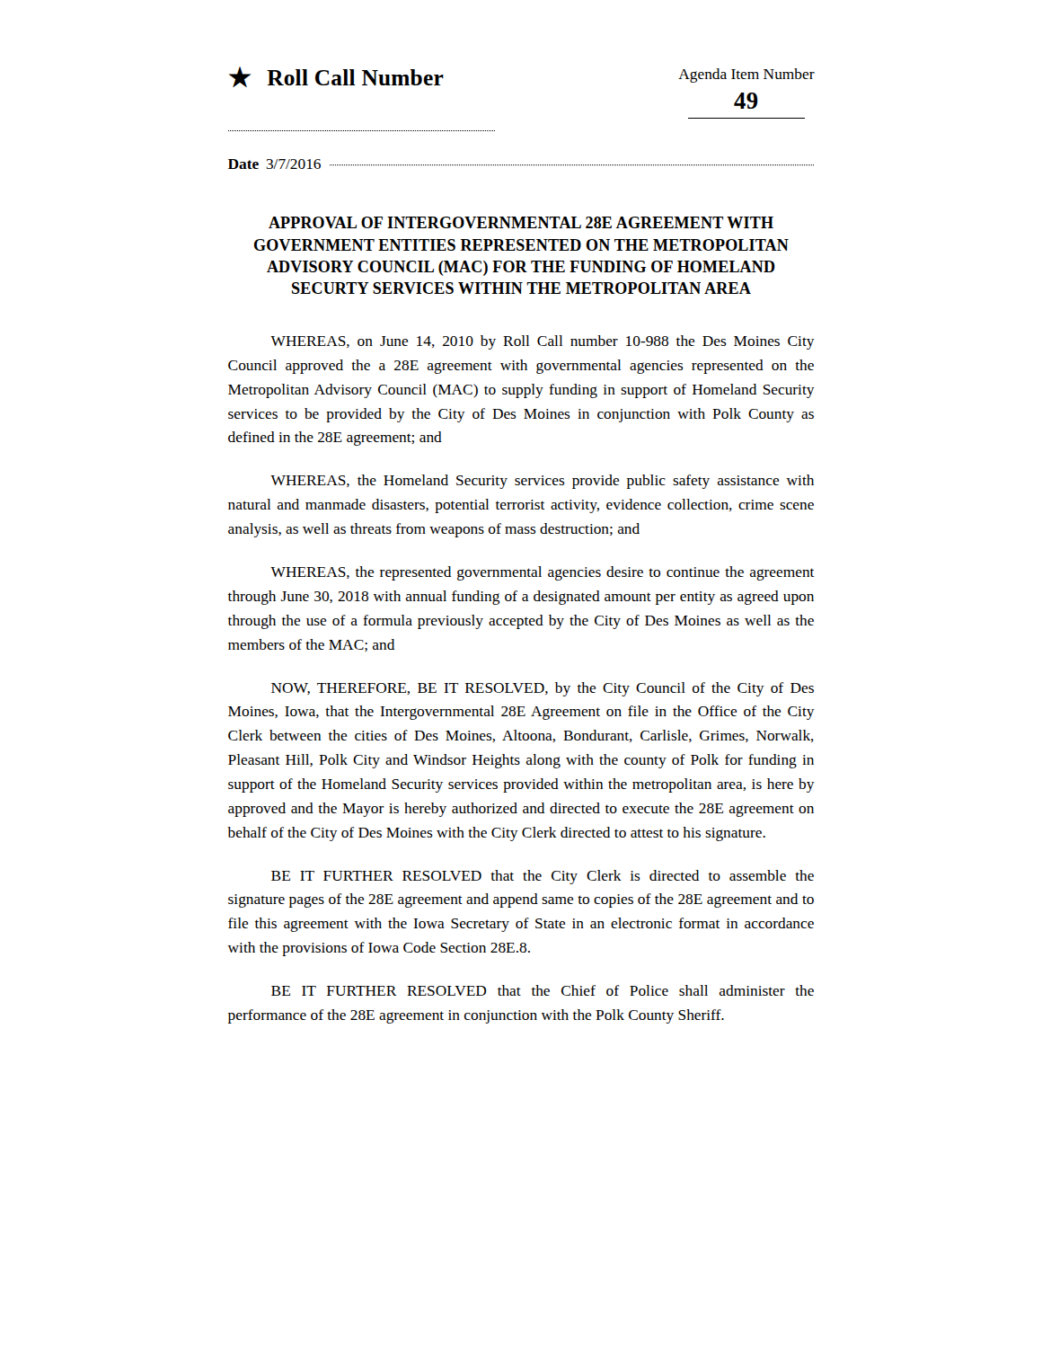★Roll Call Number
Agenda Item Number 49
Date 3/7/2016
APPROVAL OF INTERGOVERNMENTAL 28E AGREEMENT WITH
GOVERNMENT ENTITIES REPRESENTED ON THE METROPOLITAN
ADVISORY COUNCIL (MAC) FOR THE FUNDING OF HOMELAND
SECURTY SERVICES WITHIN THE METROPOLITAN AREA
WHEREAS, on June 14, 2010 by Roll Call number 10-988 the Des Moines City Council approved the a 28E agreement with governmental agencies represented on the Metropolitan Advisory Council (MAC) to supply funding in support of Homeland Security services to be provided by the City of Des Moines in conjunction with Polk County as defined in the 28E agreement; and
WHEREAS, the Homeland Security services provide public safety assistance with natural and manmade disasters, potential terrorist activity, evidence collection, crime scene analysis, as well as threats from weapons of mass destruction; and
WHEREAS, the represented governmental agencies desire to continue the agreement through June 30, 2018 with annual funding of a designated amount per entity as agreed upon through the use of a formula previously accepted by the City of Des Moines as well as the members of the MAC; and
NOW, THEREFORE, BE IT RESOLVED, by the City Council of the City of Des Moines, Iowa, that the Intergovernmental 28E Agreement on file in the Office of the City Clerk between the cities of Des Moines, Altoona, Bondurant, Carlisle, Grimes, Norwalk, Pleasant Hill, Polk City and Windsor Heights along with the county of Polk for funding in support of the Homeland Security services provided within the metropolitan area, is here by approved and the Mayor is hereby authorized and directed to execute the 28E agreement on behalf of the City of Des Moines with the City Clerk directed to attest to his signature.
BE IT FURTHER RESOLVED that the City Clerk is directed to assemble the signature pages of the 28E agreement and append same to copies of the 28E agreement and to file this agreement with the Iowa Secretary of State in an electronic format in accordance with the provisions of Iowa Code Section 28E.8.
BE IT FURTHER RESOLVED that the Chief of Police shall administer the performance of the 28E agreement in conjunction with the Polk County Sheriff.